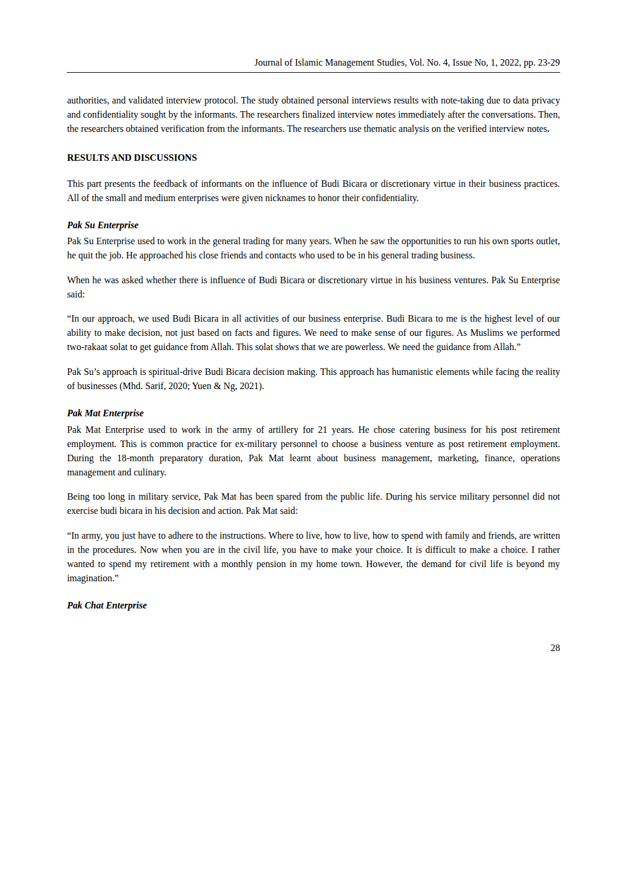Journal of Islamic Management Studies, Vol. No. 4, Issue No, 1, 2022, pp. 23-29
authorities, and validated interview protocol. The study obtained personal interviews results with note-taking due to data privacy and confidentiality sought by the informants. The researchers finalized interview notes immediately after the conversations. Then, the researchers obtained verification from the informants. The researchers use thematic analysis on the verified interview notes.
Results and Discussions
This part presents the feedback of informants on the influence of Budi Bicara or discretionary virtue in their business practices. All of the small and medium enterprises were given nicknames to honor their confidentiality.
Pak Su Enterprise
Pak Su Enterprise used to work in the general trading for many years. When he saw the opportunities to run his own sports outlet, he quit the job. He approached his close friends and contacts who used to be in his general trading business.
When he was asked whether there is influence of Budi Bicara or discretionary virtue in his business ventures. Pak Su Enterprise said:
“In our approach, we used Budi Bicara in all activities of our business enterprise. Budi Bicara to me is the highest level of our ability to make decision, not just based on facts and figures. We need to make sense of our figures. As Muslims we performed two-rakaat solat to get guidance from Allah. This solat shows that we are powerless. We need the guidance from Allah.”
Pak Su’s approach is spiritual-drive Budi Bicara decision making. This approach has humanistic elements while facing the reality of businesses (Mhd. Sarif, 2020; Yuen & Ng, 2021).
Pak Mat Enterprise
Pak Mat Enterprise used to work in the army of artillery for 21 years. He chose catering business for his post retirement employment. This is common practice for ex-military personnel to choose a business venture as post retirement employment. During the 18-month preparatory duration, Pak Mat learnt about business management, marketing, finance, operations management and culinary.
Being too long in military service, Pak Mat has been spared from the public life. During his service military personnel did not exercise budi bicara in his decision and action. Pak Mat said:
“In army, you just have to adhere to the instructions. Where to live, how to live, how to spend with family and friends, are written in the procedures. Now when you are in the civil life, you have to make your choice. It is difficult to make a choice. I rather wanted to spend my retirement with a monthly pension in my home town. However, the demand for civil life is beyond my imagination.”
Pak Chat Enterprise
28